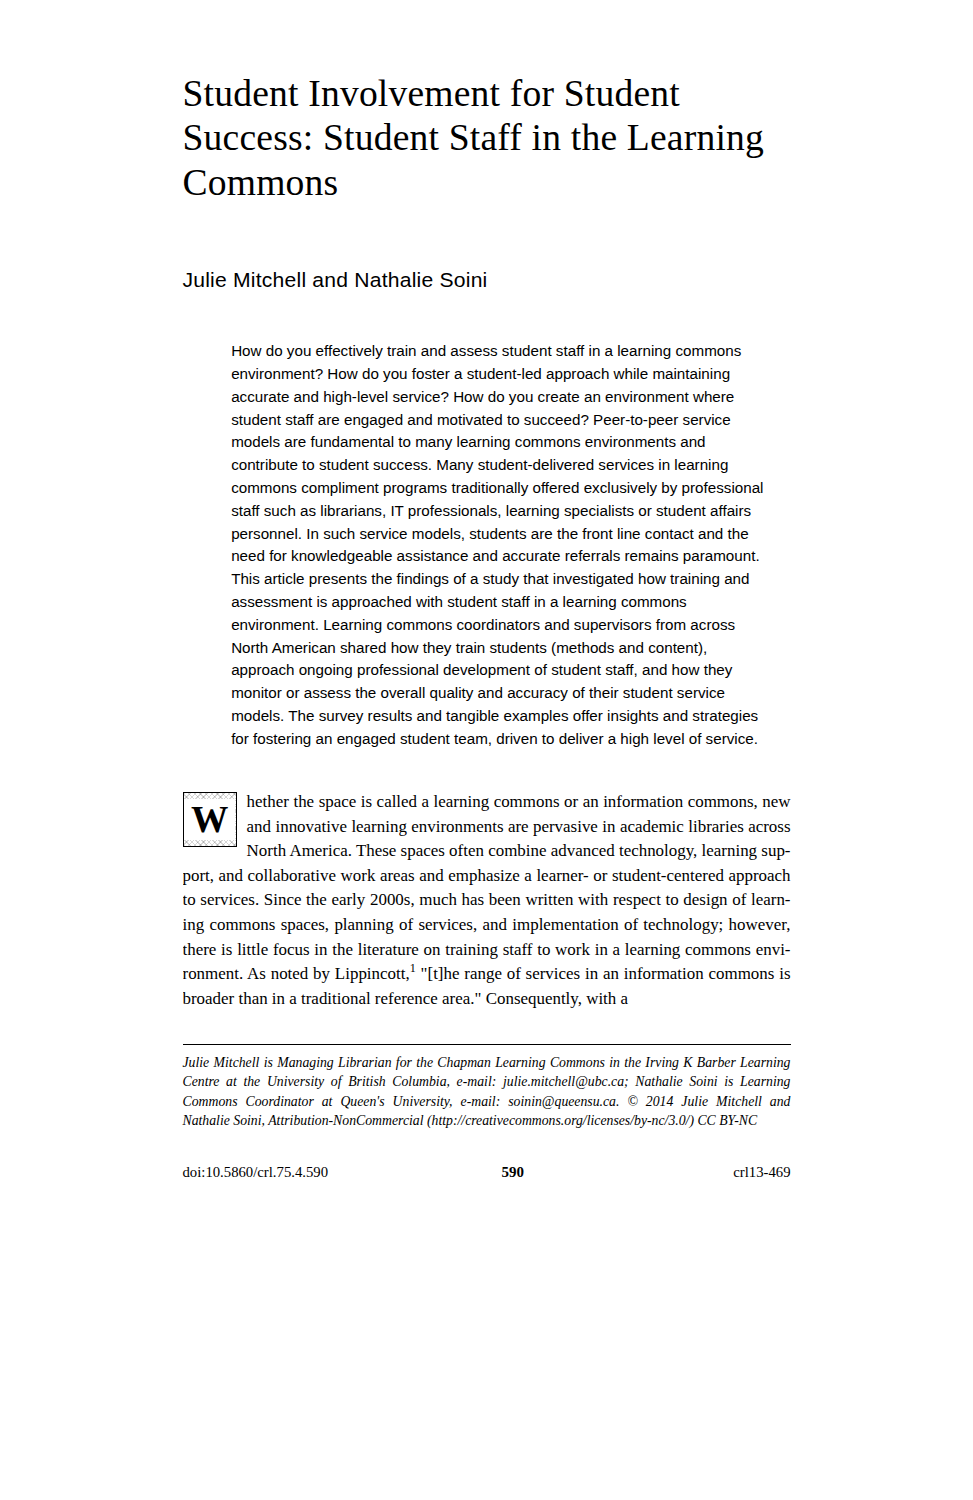Student Involvement for Student Success: Student Staff in the Learning Commons
Julie Mitchell and Nathalie Soini
How do you effectively train and assess student staff in a learning commons environment? How do you foster a student-led approach while maintaining accurate and high-level service? How do you create an environment where student staff are engaged and motivated to succeed? Peer-to-peer service models are fundamental to many learning commons environments and contribute to student success. Many student-delivered services in learning commons compliment programs traditionally offered exclusively by professional staff such as librarians, IT professionals, learning specialists or student affairs personnel. In such service models, students are the front line contact and the need for knowledgeable assistance and accurate referrals remains paramount. This article presents the findings of a study that investigated how training and assessment is approached with student staff in a learning commons environment. Learning commons coordinators and supervisors from across North American shared how they train students (methods and content), approach ongoing professional development of student staff, and how they monitor or assess the overall quality and accuracy of their student service models. The survey results and tangible examples offer insights and strategies for fostering an engaged student team, driven to deliver a high level of service.
W
hether the space is called a learning commons or an information commons, new and innovative learning environments are pervasive in academic libraries across North America. These spaces often combine advanced technology, learning support, and collaborative work areas and emphasize a learner- or student-centered approach to services. Since the early 2000s, much has been written with respect to design of learning commons spaces, planning of services, and implementation of technology; however, there is little focus in the literature on training staff to work in a learning commons environment. As noted by Lippincott,1 "[t]he range of services in an information commons is broader than in a traditional reference area." Consequently, with a
Julie Mitchell is Managing Librarian for the Chapman Learning Commons in the Irving K Barber Learning Centre at the University of British Columbia, e-mail: julie.mitchell@ubc.ca; Nathalie Soini is Learning Commons Coordinator at Queen's University, e-mail: soinin@queensu.ca. © 2014 Julie Mitchell and Nathalie Soini, Attribution-NonCommercial (http://creativecommons.org/licenses/by-nc/3.0/) CC BY-NC
doi:10.5860/crl.75.4.590
590
crl13-469